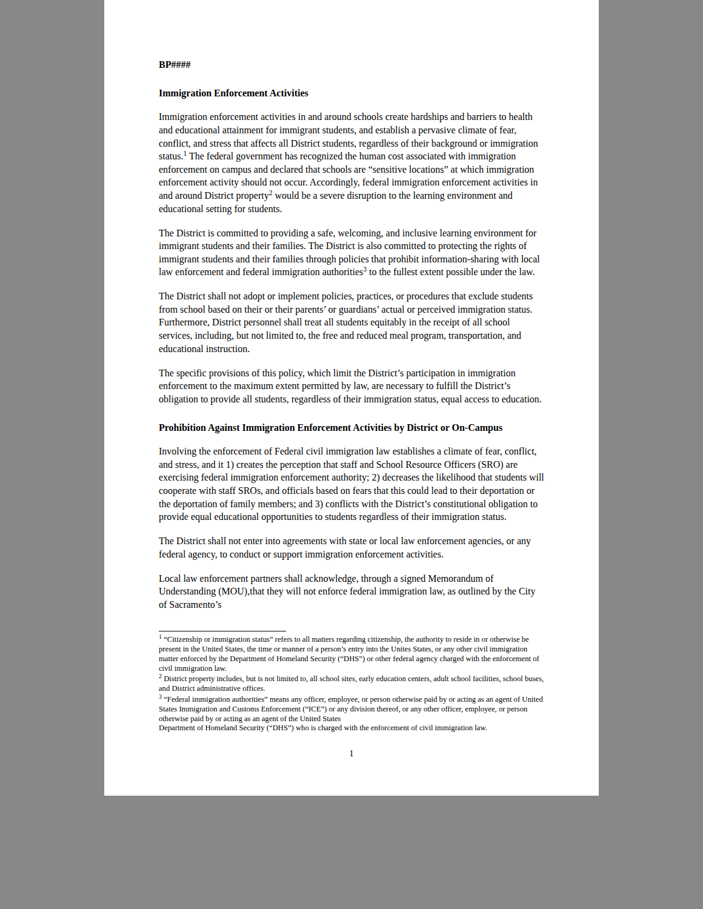BP####
Immigration Enforcement Activities
Immigration enforcement activities in and around schools create hardships and barriers to health and educational attainment for immigrant students, and establish a pervasive climate of fear, conflict, and stress that affects all District students, regardless of their background or immigration status.1 The federal government has recognized the human cost associated with immigration enforcement on campus and declared that schools are “sensitive locations” at which immigration enforcement activity should not occur. Accordingly, federal immigration enforcement activities in and around District property2 would be a severe disruption to the learning environment and educational setting for students.
The District is committed to providing a safe, welcoming, and inclusive learning environment for immigrant students and their families. The District is also committed to protecting the rights of immigrant students and their families through policies that prohibit information-sharing with local law enforcement and federal immigration authorities3 to the fullest extent possible under the law.
The District shall not adopt or implement policies, practices, or procedures that exclude students from school based on their or their parents’ or guardians’ actual or perceived immigration status. Furthermore, District personnel shall treat all students equitably in the receipt of all school services, including, but not limited to, the free and reduced meal program, transportation, and educational instruction.
The specific provisions of this policy, which limit the District’s participation in immigration enforcement to the maximum extent permitted by law, are necessary to fulfill the District’s obligation to provide all students, regardless of their immigration status, equal access to education.
Prohibition Against Immigration Enforcement Activities by District or On-Campus
Involving the enforcement of Federal civil immigration law establishes a climate of fear, conflict, and stress, and it 1) creates the perception that staff and School Resource Officers (SRO) are exercising federal immigration enforcement authority; 2) decreases the likelihood that students will cooperate with staff SROs, and officials based on fears that this could lead to their deportation or the deportation of family members; and 3) conflicts with the District’s constitutional obligation to provide equal educational opportunities to students regardless of their immigration status.
The District shall not enter into agreements with state or local law enforcement agencies, or any federal agency, to conduct or support immigration enforcement activities.
Local law enforcement partners shall acknowledge, through a signed Memorandum of Understanding (MOU),that they will not enforce federal immigration law, as outlined by the City of Sacramento’s
1 “Citizenship or immigration status” refers to all matters regarding citizenship, the authority to reside in or otherwise be present in the United States, the time or manner of a person’s entry into the Unites States, or any other civil immigration matter enforced by the Department of Homeland Security (“DHS”) or other federal agency charged with the enforcement of civil immigration law.
2 District property includes, but is not limited to, all school sites, early education centers, adult school facilities, school buses, and District administrative offices.
3 “Federal immigration authorities” means any officer, employee, or person otherwise paid by or acting as an agent of United States Immigration and Customs Enforcement (“ICE”) or any division thereof, or any other officer, employee, or person otherwise paid by or acting as an agent of the United States
Department of Homeland Security (“DHS”) who is charged with the enforcement of civil immigration law.
1